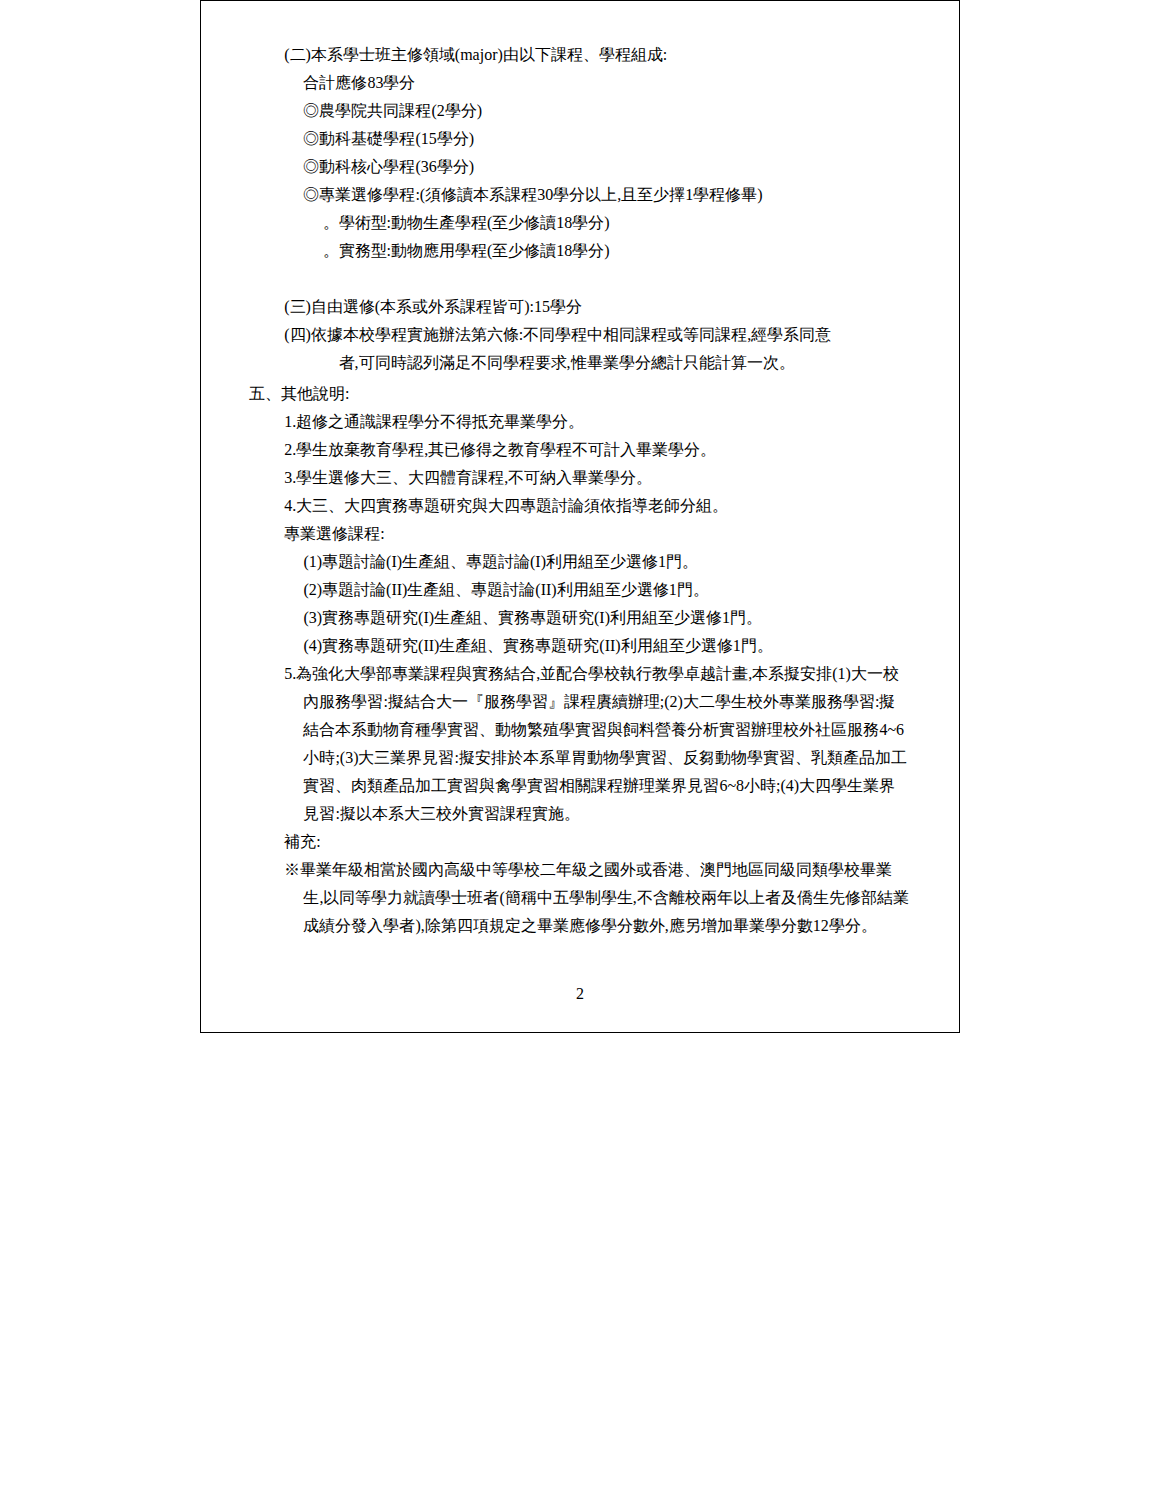(二)本系學士班主修領域(major)由以下課程、學程組成:
合計應修83學分
◎農學院共同課程(2學分)
◎動科基礎學程(15學分)
◎動科核心學程(36學分)
◎專業選修學程:(須修讀本系課程30學分以上,且至少擇1學程修畢)
。學術型:動物生產學程(至少修讀18學分)
。實務型:動物應用學程(至少修讀18學分)
(三)自由選修(本系或外系課程皆可):15學分
(四)依據本校學程實施辦法第六條:不同學程中相同課程或等同課程,經學系同意
者,可同時認列滿足不同學程要求,惟畢業學分總計只能計算一次。
五、其他說明:
1.超修之通識課程學分不得抵充畢業學分。
2.學生放棄教育學程,其已修得之教育學程不可計入畢業學分。
3.學生選修大三、大四體育課程,不可納入畢業學分。
4.大三、大四實務專題研究與大四專題討論須依指導老師分組。
專業選修課程:
(1)專題討論(I)生產組、專題討論(I)利用組至少選修1門。
(2)專題討論(II)生產組、專題討論(II)利用組至少選修1門。
(3)實務專題研究(I)生產組、實務專題研究(I)利用組至少選修1門。
(4)實務專題研究(II)生產組、實務專題研究(II)利用組至少選修1門。
5.為強化大學部專業課程與實務結合,並配合學校執行教學卓越計畫,本系擬安排(1)大一校內服務學習:擬結合大一『服務學習』課程賡續辦理;(2)大二學生校外專業服務學習:擬結合本系動物育種學實習、動物繁殖學實習與飼料營養分析實習辦理校外社區服務4~6小時;(3)大三業界見習:擬安排於本系單胃動物學實習、反芻動物學實習、乳類產品加工實習、肉類產品加工實習與禽學實習相關課程辦理業界見習6~8小時;(4)大四學生業界見習:擬以本系大三校外實習課程實施。
補充:
※畢業年級相當於國內高級中等學校二年級之國外或香港、澳門地區同級同類學校畢業生,以同等學力就讀學士班者(簡稱中五學制學生,不含離校兩年以上者及僑生先修部結業成績分發入學者),除第四項規定之畢業應修學分數外,應另增加畢業學分數12學分。
2